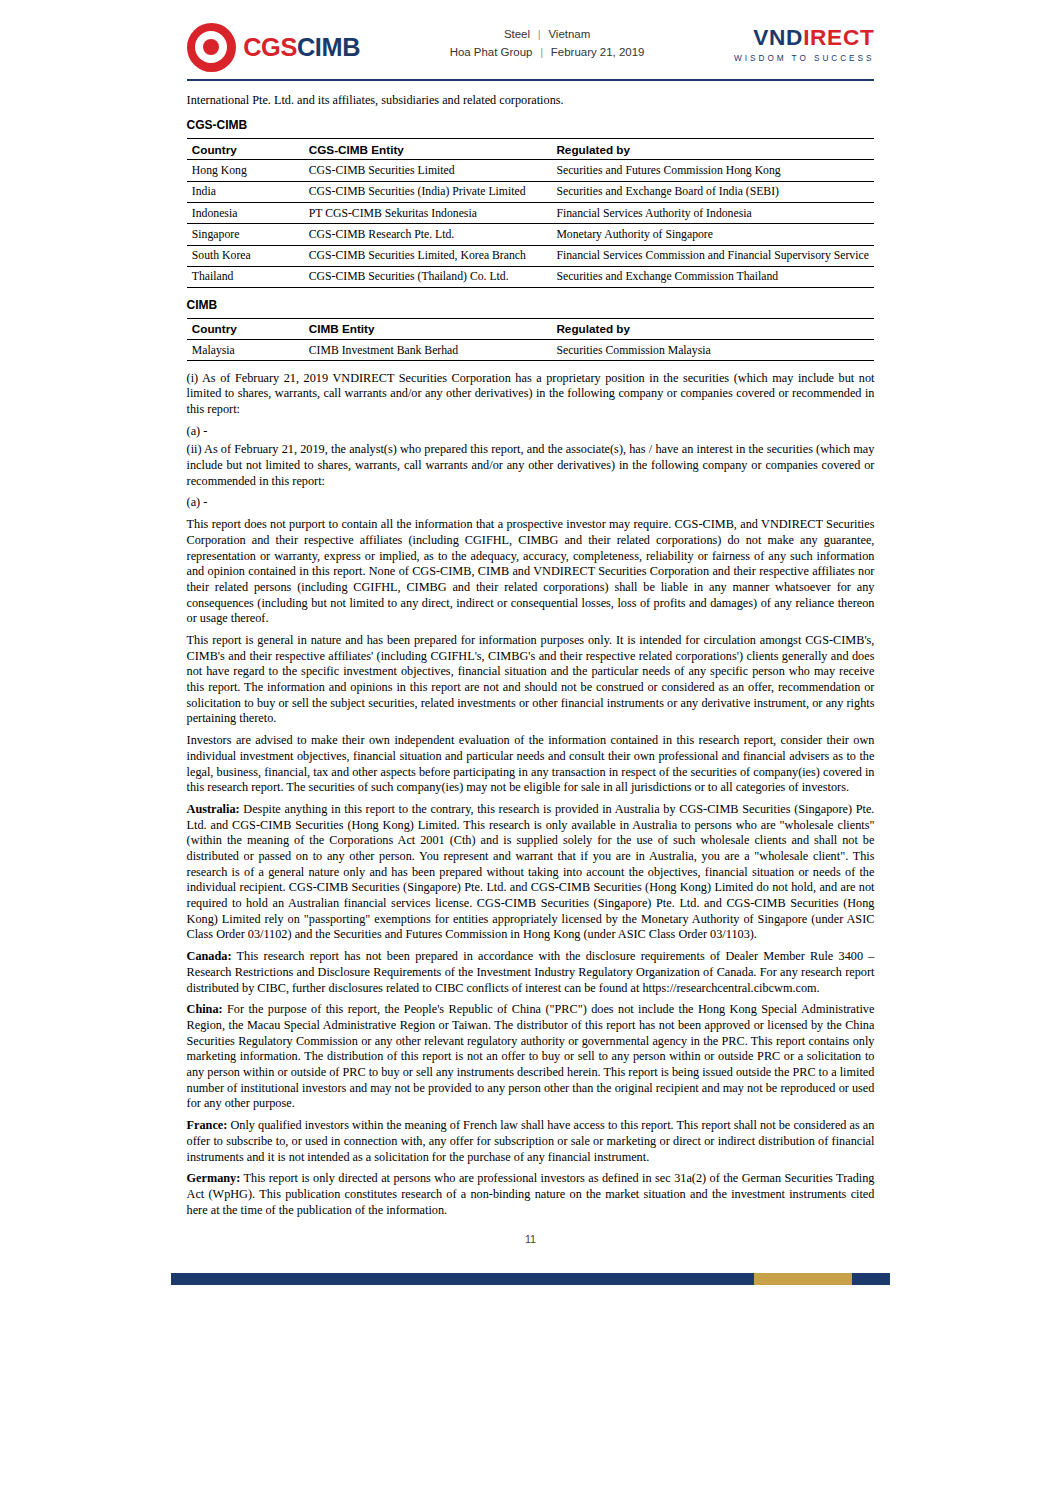CGS CIMB
Steel | Vietnam
Hoa Phat Group | February 21, 2019
VND IRECT
WISDOM TO SUCCESS
International Pte. Ltd. and its affiliates, subsidiaries and related corporations.
CGS-CIMB
| Country | CGS-CIMB Entity | Regulated by |
| --- | --- | --- |
| Hong Kong | CGS-CIMB Securities Limited | Securities and Futures Commission Hong Kong |
| India | CGS-CIMB Securities (India) Private Limited | Securities and Exchange Board of India (SEBI) |
| Indonesia | PT CGS-CIMB Sekuritas Indonesia | Financial Services Authority of Indonesia |
| Singapore | CGS-CIMB Research Pte. Ltd. | Monetary Authority of Singapore |
| South Korea | CGS-CIMB Securities Limited, Korea Branch | Financial Services Commission and Financial Supervisory Service |
| Thailand | CGS-CIMB Securities (Thailand) Co. Ltd. | Securities and Exchange Commission Thailand |
CIMB
| Country | CIMB Entity | Regulated by |
| --- | --- | --- |
| Malaysia | CIMB Investment Bank Berhad | Securities Commission Malaysia |
(i) As of February 21, 2019 VNDIRECT Securities Corporation has a proprietary position in the securities (which may include but not limited to shares, warrants, call warrants and/or any other derivatives) in the following company or companies covered or recommended in this report:
(a) -
(ii) As of February 21, 2019, the analyst(s) who prepared this report, and the associate(s), has / have an interest in the securities (which may include but not limited to shares, warrants, call warrants and/or any other derivatives) in the following company or companies covered or recommended in this report:
(a) -
This report does not purport to contain all the information that a prospective investor may require. CGS-CIMB, and VNDIRECT Securities Corporation and their respective affiliates (including CGIFHL, CIMBG and their related corporations) do not make any guarantee, representation or warranty, express or implied, as to the adequacy, accuracy, completeness, reliability or fairness of any such information and opinion contained in this report. None of CGS-CIMB, CIMB and VNDIRECT Securities Corporation and their respective affiliates nor their related persons (including CGIFHL, CIMBG and their related corporations) shall be liable in any manner whatsoever for any consequences (including but not limited to any direct, indirect or consequential losses, loss of profits and damages) of any reliance thereon or usage thereof.
This report is general in nature and has been prepared for information purposes only. It is intended for circulation amongst CGS-CIMB's, CIMB's and their respective affiliates' (including CGIFHL's, CIMBG's and their respective related corporations') clients generally and does not have regard to the specific investment objectives, financial situation and the particular needs of any specific person who may receive this report. The information and opinions in this report are not and should not be construed or considered as an offer, recommendation or solicitation to buy or sell the subject securities, related investments or other financial instruments or any derivative instrument, or any rights pertaining thereto.
Investors are advised to make their own independent evaluation of the information contained in this research report, consider their own individual investment objectives, financial situation and particular needs and consult their own professional and financial advisers as to the legal, business, financial, tax and other aspects before participating in any transaction in respect of the securities of company(ies) covered in this research report. The securities of such company(ies) may not be eligible for sale in all jurisdictions or to all categories of investors.
Australia: Despite anything in this report to the contrary, this research is provided in Australia by CGS-CIMB Securities (Singapore) Pte. Ltd. and CGS-CIMB Securities (Hong Kong) Limited. This research is only available in Australia to persons who are "wholesale clients" (within the meaning of the Corporations Act 2001 (Cth) and is supplied solely for the use of such wholesale clients and shall not be distributed or passed on to any other person. You represent and warrant that if you are in Australia, you are a "wholesale client". This research is of a general nature only and has been prepared without taking into account the objectives, financial situation or needs of the individual recipient. CGS-CIMB Securities (Singapore) Pte. Ltd. and CGS-CIMB Securities (Hong Kong) Limited do not hold, and are not required to hold an Australian financial services license. CGS-CIMB Securities (Singapore) Pte. Ltd. and CGS-CIMB Securities (Hong Kong) Limited rely on "passporting" exemptions for entities appropriately licensed by the Monetary Authority of Singapore (under ASIC Class Order 03/1102) and the Securities and Futures Commission in Hong Kong (under ASIC Class Order 03/1103).
Canada: This research report has not been prepared in accordance with the disclosure requirements of Dealer Member Rule 3400 – Research Restrictions and Disclosure Requirements of the Investment Industry Regulatory Organization of Canada. For any research report distributed by CIBC, further disclosures related to CIBC conflicts of interest can be found at https://researchcentral.cibcwm.com.
China: For the purpose of this report, the People's Republic of China ("PRC") does not include the Hong Kong Special Administrative Region, the Macau Special Administrative Region or Taiwan. The distributor of this report has not been approved or licensed by the China Securities Regulatory Commission or any other relevant regulatory authority or governmental agency in the PRC. This report contains only marketing information. The distribution of this report is not an offer to buy or sell to any person within or outside PRC or a solicitation to any person within or outside of PRC to buy or sell any instruments described herein. This report is being issued outside the PRC to a limited number of institutional investors and may not be provided to any person other than the original recipient and may not be reproduced or used for any other purpose.
France: Only qualified investors within the meaning of French law shall have access to this report. This report shall not be considered as an offer to subscribe to, or used in connection with, any offer for subscription or sale or marketing or direct or indirect distribution of financial instruments and it is not intended as a solicitation for the purchase of any financial instrument.
Germany: This report is only directed at persons who are professional investors as defined in sec 31a(2) of the German Securities Trading Act (WpHG). This publication constitutes research of a non-binding nature on the market situation and the investment instruments cited here at the time of the publication of the information.
11